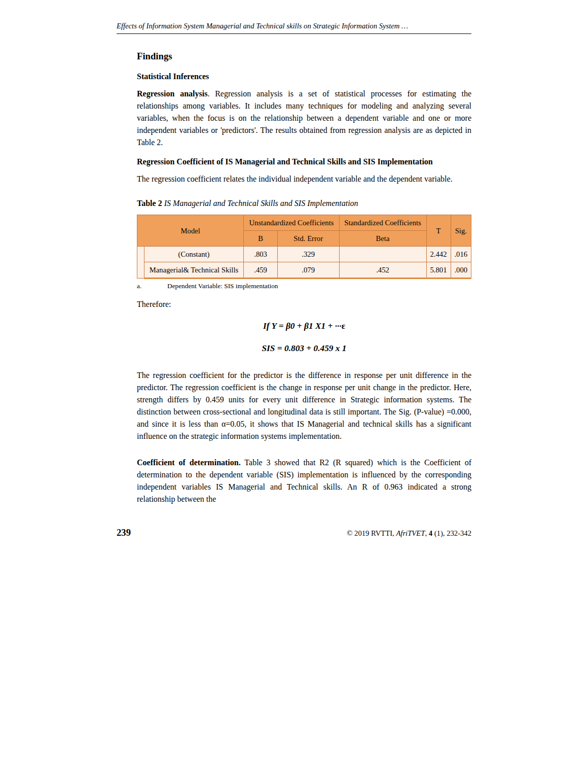Effects of Information System Managerial and Technical skills on Strategic Information System …
Findings
Statistical Inferences
Regression analysis. Regression analysis is a set of statistical processes for estimating the relationships among variables. It includes many techniques for modeling and analyzing several variables, when the focus is on the relationship between a dependent variable and one or more independent variables or 'predictors'. The results obtained from regression analysis are as depicted in Table 2.
Regression Coefficient of IS Managerial and Technical Skills and SIS Implementation
The regression coefficient relates the individual independent variable and the dependent variable.
Table 2 IS Managerial and Technical Skills and SIS Implementation
| Model | Unstandardized Coefficients | Standardized Coefficients | T | Sig. |
| --- | --- | --- | --- | --- |
| B | Std. Error | Beta |
| | (Constant) | .803 | .329 | | 2.442 | .016 |
| Managerial& Technical Skills | .459 | .079 | .452 | 5.801 | .000 |
a. Dependent Variable: SIS implementation
Therefore:
If Y = β0 + β1 X1 + ···ε
SIS = 0.803 + 0.459 x 1
The regression coefficient for the predictor is the difference in response per unit difference in the predictor. The regression coefficient is the change in response per unit change in the predictor. Here, strength differs by 0.459 units for every unit difference in Strategic information systems. The distinction between cross-sectional and longitudinal data is still important. The Sig. (P-value) =0.000, and since it is less than α=0.05, it shows that IS Managerial and technical skills has a significant influence on the strategic information systems implementation.
Coefficient of determination. Table 3 showed that R2 (R squared) which is the Coefficient of determination to the dependent variable (SIS) implementation is influenced by the corresponding independent variables IS Managerial and Technical skills. An R of 0.963 indicated a strong relationship between the
239 © 2019 RVTTI, AfriTVET, 4 (1), 232-342